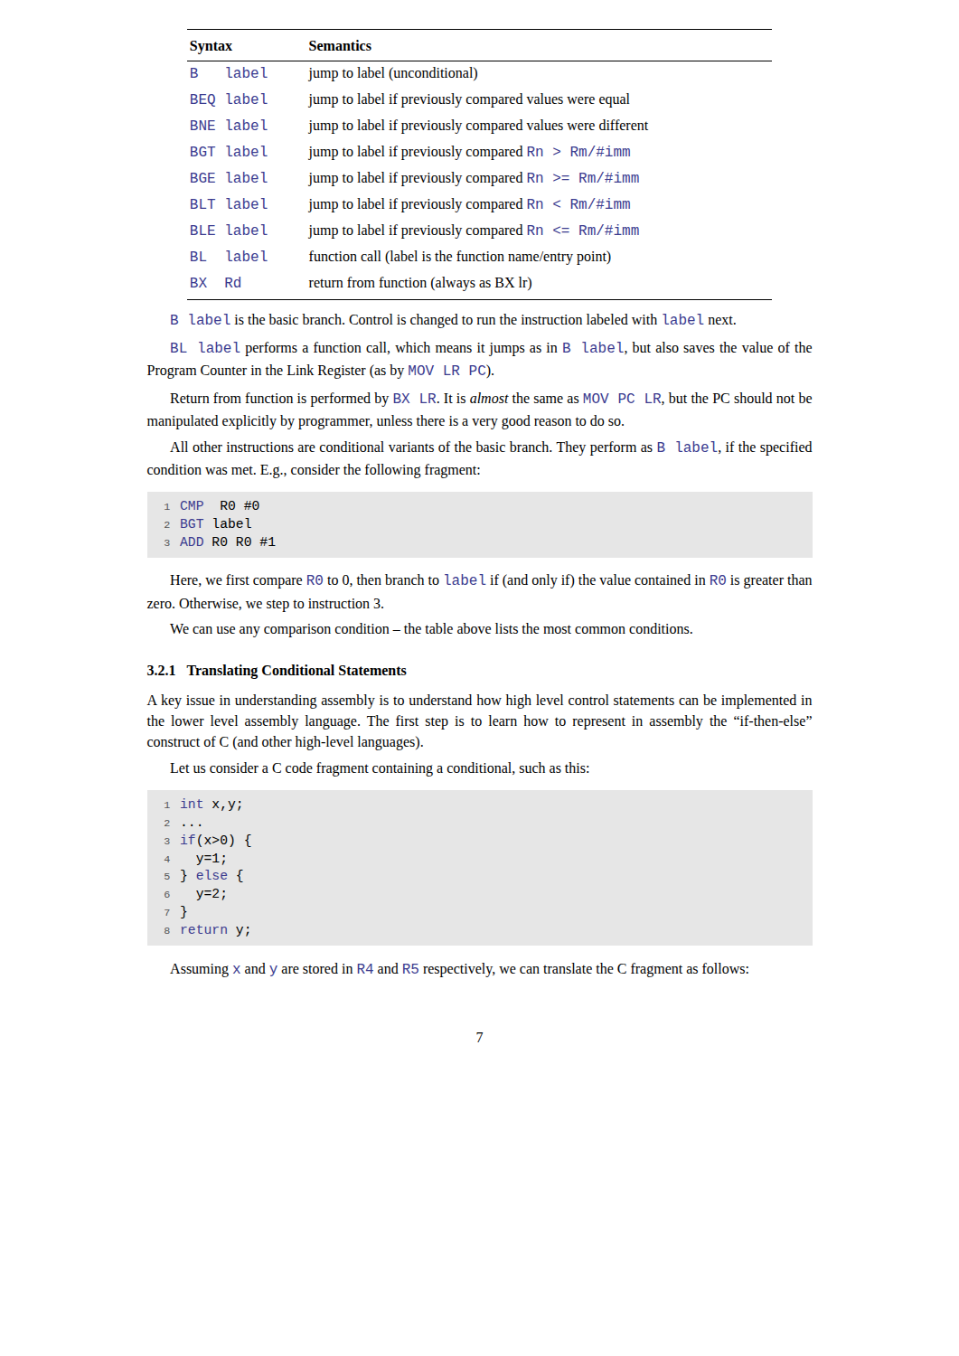| Syntax | Semantics |
| --- | --- |
| B label | jump to label (unconditional) |
| BEQ label | jump to label if previously compared values were equal |
| BNE label | jump to label if previously compared values were different |
| BGT label | jump to label if previously compared Rn > Rm/#imm |
| BGE label | jump to label if previously compared Rn >= Rm/#imm |
| BLT label | jump to label if previously compared Rn < Rm/#imm |
| BLE label | jump to label if previously compared Rn <= Rm/#imm |
| BL label | function call (label is the function name/entry point) |
| BX Rd | return from function (always as BX lr) |
B label is the basic branch. Control is changed to run the instruction labeled with label next.
BL label performs a function call, which means it jumps as in B label, but also saves the value of the Program Counter in the Link Register (as by MOV LR PC).
Return from function is performed by BX LR. It is almost the same as MOV PC LR, but the PC should not be manipulated explicitly by programmer, unless there is a very good reason to do so.
All other instructions are conditional variants of the basic branch. They perform as B label, if the specified condition was met. E.g., consider the following fragment:
CMP  R0 #0 BGT label ADD R0 R0 #1
Here, we first compare R0 to 0, then branch to label if (and only if) the value contained in R0 is greater than zero. Otherwise, we step to instruction 3.
We can use any comparison condition – the table above lists the most common conditions.
3.2.1 Translating Conditional Statements
A key issue in understanding assembly is to understand how high level control statements can be implemented in the lower level assembly language. The first step is to learn how to represent in assembly the “if-then-else” construct of C (and other high-level languages).
Let us consider a C code fragment containing a conditional, such as this:
int x,y;... if(x>0) {  y=1;} else {  y=2;}return y;
Assuming x and y are stored in R4 and R5 respectively, we can translate the C fragment as follows:
7